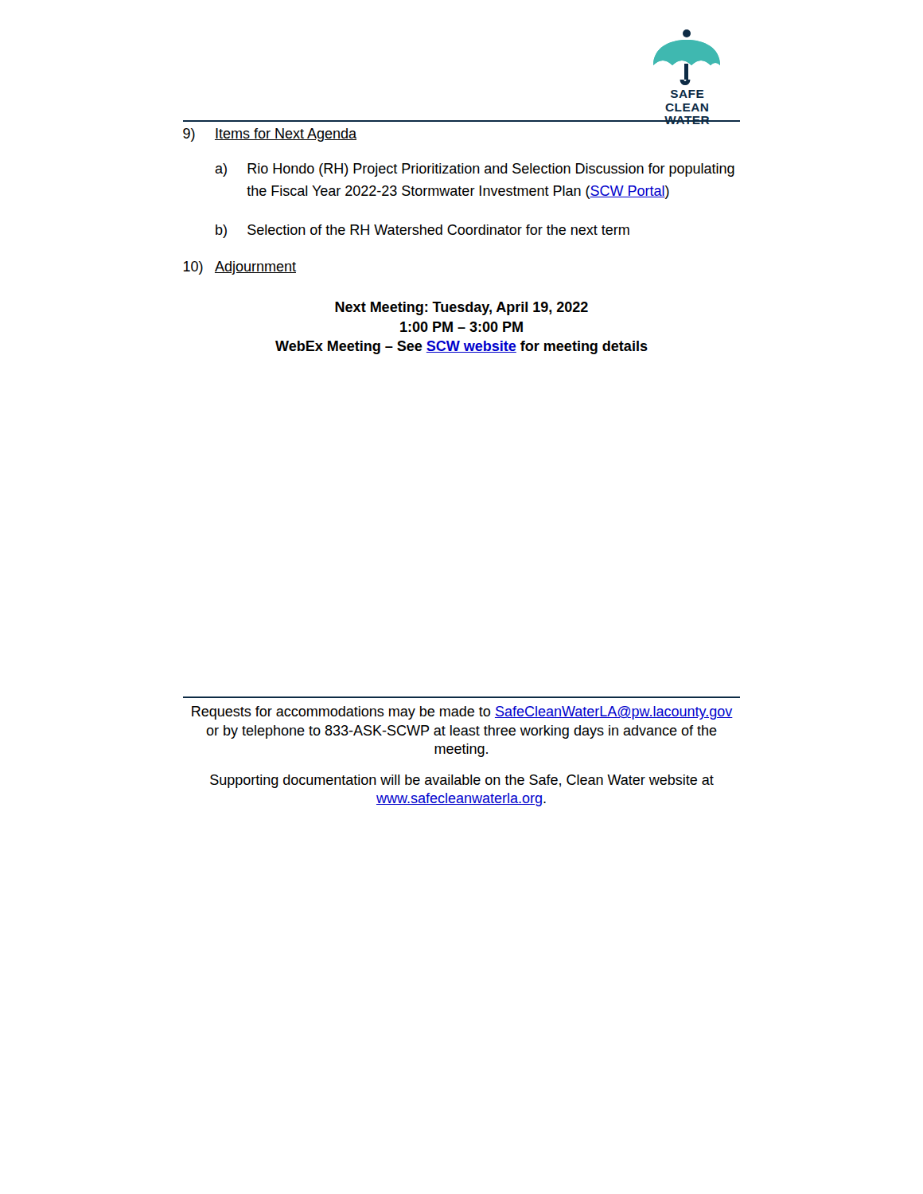SAFE
CLEAN
WATER
9) Items for Next Agenda
a) Rio Hondo (RH) Project Prioritization and Selection Discussion for populating the Fiscal Year 2022-23 Stormwater Investment Plan (SCW Portal)
b) Selection of the RH Watershed Coordinator for the next term
10) Adjournment
Next Meeting: Tuesday, April 19, 2022
1:00 PM – 3:00 PM
WebEx Meeting – See SCW website for meeting details
Requests for accommodations may be made to SafeCleanWaterLA@pw.lacounty.gov or by telephone to 833-ASK-SCWP at least three working days in advance of the meeting.
Supporting documentation will be available on the Safe, Clean Water website at www.safecleanwaterla.org.